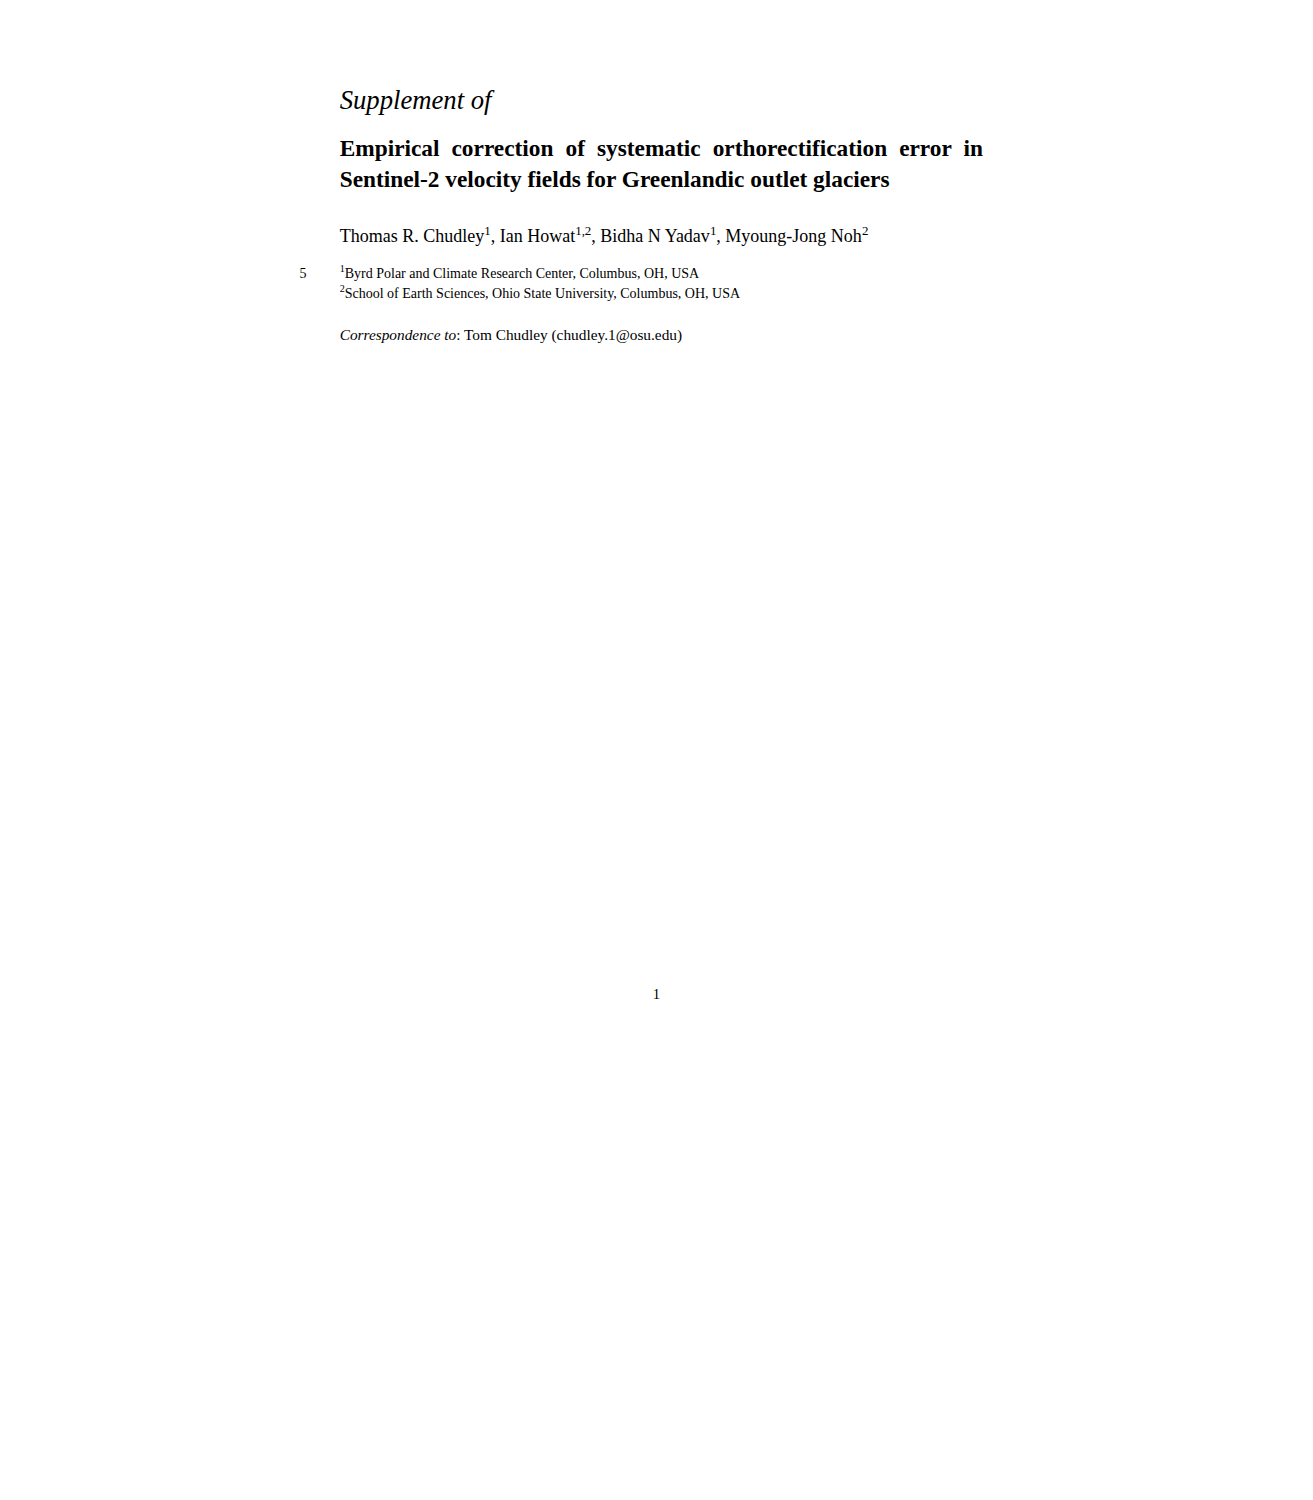Supplement of
Empirical correction of systematic orthorectification error in Sentinel-2 velocity fields for Greenlandic outlet glaciers
Thomas R. Chudley1, Ian Howat1,2, Bidha N Yadav1, Myoung-Jong Noh2
5 1Byrd Polar and Climate Research Center, Columbus, OH, USA
2School of Earth Sciences, Ohio State University, Columbus, OH, USA
Correspondence to: Tom Chudley (chudley.1@osu.edu)
1